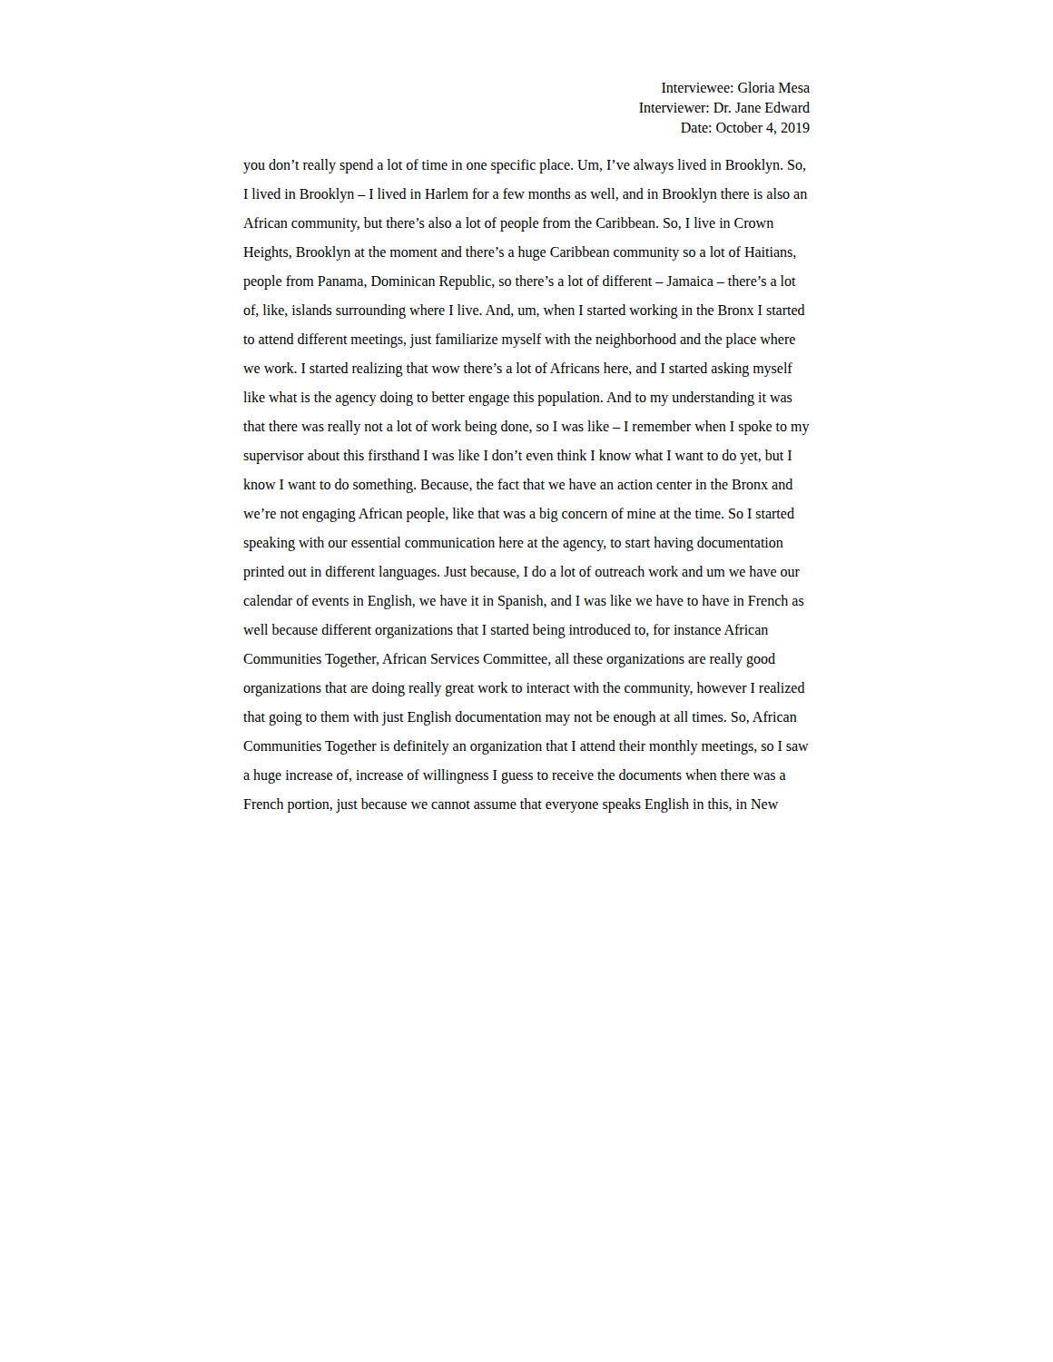Interviewee: Gloria Mesa
Interviewer: Dr. Jane Edward
Date: October 4, 2019
you don’t really spend a lot of time in one specific place. Um, I’ve always lived in Brooklyn. So, I lived in Brooklyn – I lived in Harlem for a few months as well, and in Brooklyn there is also an African community, but there’s also a lot of people from the Caribbean. So, I live in Crown Heights, Brooklyn at the moment and there’s a huge Caribbean community so a lot of Haitians, people from Panama, Dominican Republic, so there’s a lot of different – Jamaica – there’s a lot of, like, islands surrounding where I live. And, um, when I started working in the Bronx I started to attend different meetings, just familiarize myself with the neighborhood and the place where we work. I started realizing that wow there’s a lot of Africans here, and I started asking myself like what is the agency doing to better engage this population. And to my understanding it was that there was really not a lot of work being done, so I was like – I remember when I spoke to my supervisor about this firsthand I was like I don’t even think I know what I want to do yet, but I know I want to do something. Because, the fact that we have an action center in the Bronx and we’re not engaging African people, like that was a big concern of mine at the time. So I started speaking with our essential communication here at the agency, to start having documentation printed out in different languages. Just because, I do a lot of outreach work and um we have our calendar of events in English, we have it in Spanish, and I was like we have to have in French as well because different organizations that I started being introduced to, for instance African Communities Together, African Services Committee, all these organizations are really good organizations that are doing really great work to interact with the community, however I realized that going to them with just English documentation may not be enough at all times. So, African Communities Together is definitely an organization that I attend their monthly meetings, so I saw a huge increase of, increase of willingness I guess to receive the documents when there was a French portion, just because we cannot assume that everyone speaks English in this, in New